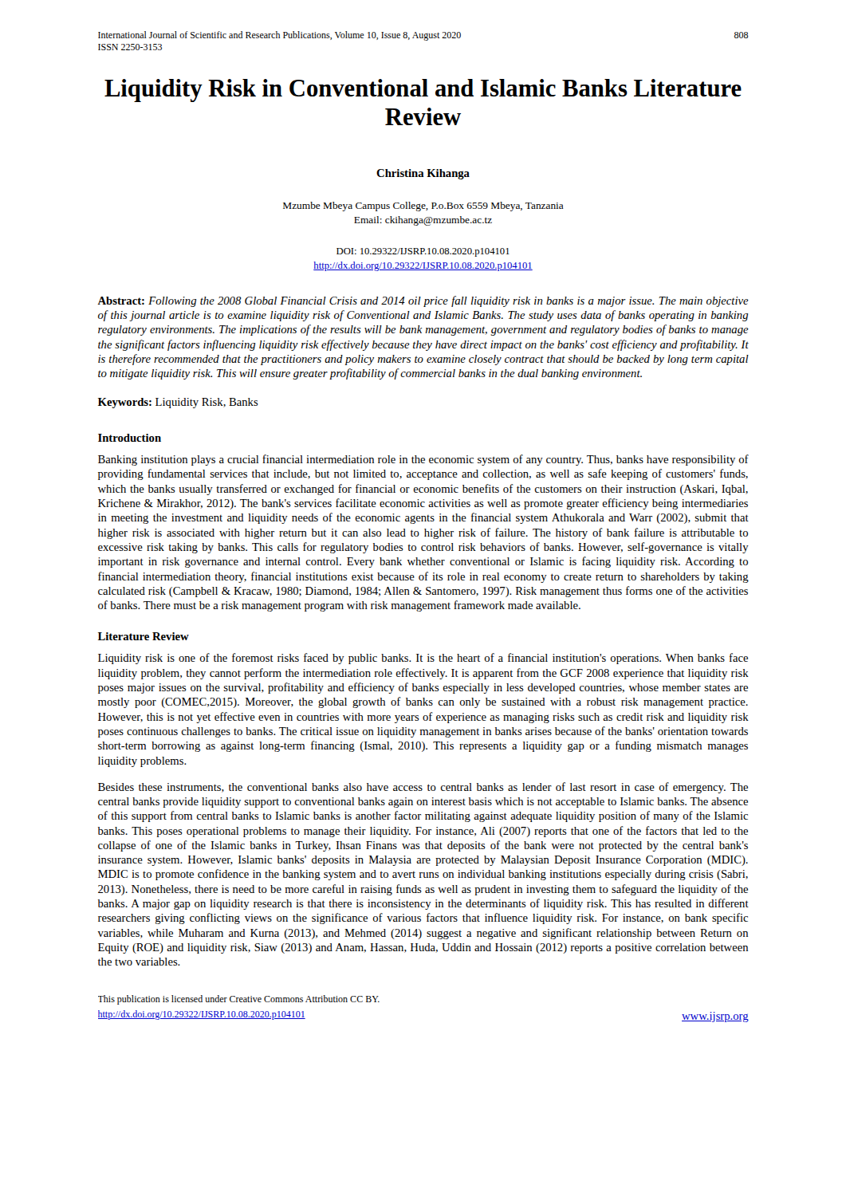International Journal of Scientific and Research Publications, Volume 10, Issue 8, August 2020
ISSN 2250-3153
808
Liquidity Risk in Conventional and Islamic Banks Literature Review
Christina Kihanga
Mzumbe Mbeya Campus College, P.o.Box 6559 Mbeya, Tanzania
Email: ckihanga@mzumbe.ac.tz
DOI: 10.29322/IJSRP.10.08.2020.p104101
http://dx.doi.org/10.29322/IJSRP.10.08.2020.p104101
Abstract: Following the 2008 Global Financial Crisis and 2014 oil price fall liquidity risk in banks is a major issue. The main objective of this journal article is to examine liquidity risk of Conventional and Islamic Banks. The study uses data of banks operating in banking regulatory environments. The implications of the results will be bank management, government and regulatory bodies of banks to manage the significant factors influencing liquidity risk effectively because they have direct impact on the banks' cost efficiency and profitability. It is therefore recommended that the practitioners and policy makers to examine closely contract that should be backed by long term capital to mitigate liquidity risk. This will ensure greater profitability of commercial banks in the dual banking environment.
Keywords: Liquidity Risk, Banks
Introduction
Banking institution plays a crucial financial intermediation role in the economic system of any country. Thus, banks have responsibility of providing fundamental services that include, but not limited to, acceptance and collection, as well as safe keeping of customers' funds, which the banks usually transferred or exchanged for financial or economic benefits of the customers on their instruction (Askari, Iqbal, Krichene & Mirakhor, 2012). The bank's services facilitate economic activities as well as promote greater efficiency being intermediaries in meeting the investment and liquidity needs of the economic agents in the financial system Athukorala and Warr (2002), submit that higher risk is associated with higher return but it can also lead to higher risk of failure. The history of bank failure is attributable to excessive risk taking by banks. This calls for regulatory bodies to control risk behaviors of banks. However, self-governance is vitally important in risk governance and internal control. Every bank whether conventional or Islamic is facing liquidity risk. According to financial intermediation theory, financial institutions exist because of its role in real economy to create return to shareholders by taking calculated risk (Campbell & Kracaw, 1980; Diamond, 1984; Allen & Santomero, 1997). Risk management thus forms one of the activities of banks. There must be a risk management program with risk management framework made available.
Literature Review
Liquidity risk is one of the foremost risks faced by public banks. It is the heart of a financial institution's operations. When banks face liquidity problem, they cannot perform the intermediation role effectively. It is apparent from the GCF 2008 experience that liquidity risk poses major issues on the survival, profitability and efficiency of banks especially in less developed countries, whose member states are mostly poor (COMEC,2015). Moreover, the global growth of banks can only be sustained with a robust risk management practice. However, this is not yet effective even in countries with more years of experience as managing risks such as credit risk and liquidity risk poses continuous challenges to banks. The critical issue on liquidity management in banks arises because of the banks' orientation towards short-term borrowing as against long-term financing (Ismal, 2010). This represents a liquidity gap or a funding mismatch manages liquidity problems.
Besides these instruments, the conventional banks also have access to central banks as lender of last resort in case of emergency. The central banks provide liquidity support to conventional banks again on interest basis which is not acceptable to Islamic banks. The absence of this support from central banks to Islamic banks is another factor militating against adequate liquidity position of many of the Islamic banks. This poses operational problems to manage their liquidity. For instance, Ali (2007) reports that one of the factors that led to the collapse of one of the Islamic banks in Turkey, Ihsan Finans was that deposits of the bank were not protected by the central bank's insurance system. However, Islamic banks' deposits in Malaysia are protected by Malaysian Deposit Insurance Corporation (MDIC). MDIC is to promote confidence in the banking system and to avert runs on individual banking institutions especially during crisis (Sabri, 2013). Nonetheless, there is need to be more careful in raising funds as well as prudent in investing them to safeguard the liquidity of the banks. A major gap on liquidity research is that there is inconsistency in the determinants of liquidity risk. This has resulted in different researchers giving conflicting views on the significance of various factors that influence liquidity risk. For instance, on bank specific variables, while Muharam and Kurna (2013), and Mehmed (2014) suggest a negative and significant relationship between Return on Equity (ROE) and liquidity risk, Siaw (2013) and Anam, Hassan, Huda, Uddin and Hossain (2012) reports a positive correlation between the two variables.
This publication is licensed under Creative Commons Attribution CC BY.
http://dx.doi.org/10.29322/IJSRP.10.08.2020.p104101
www.ijsrp.org